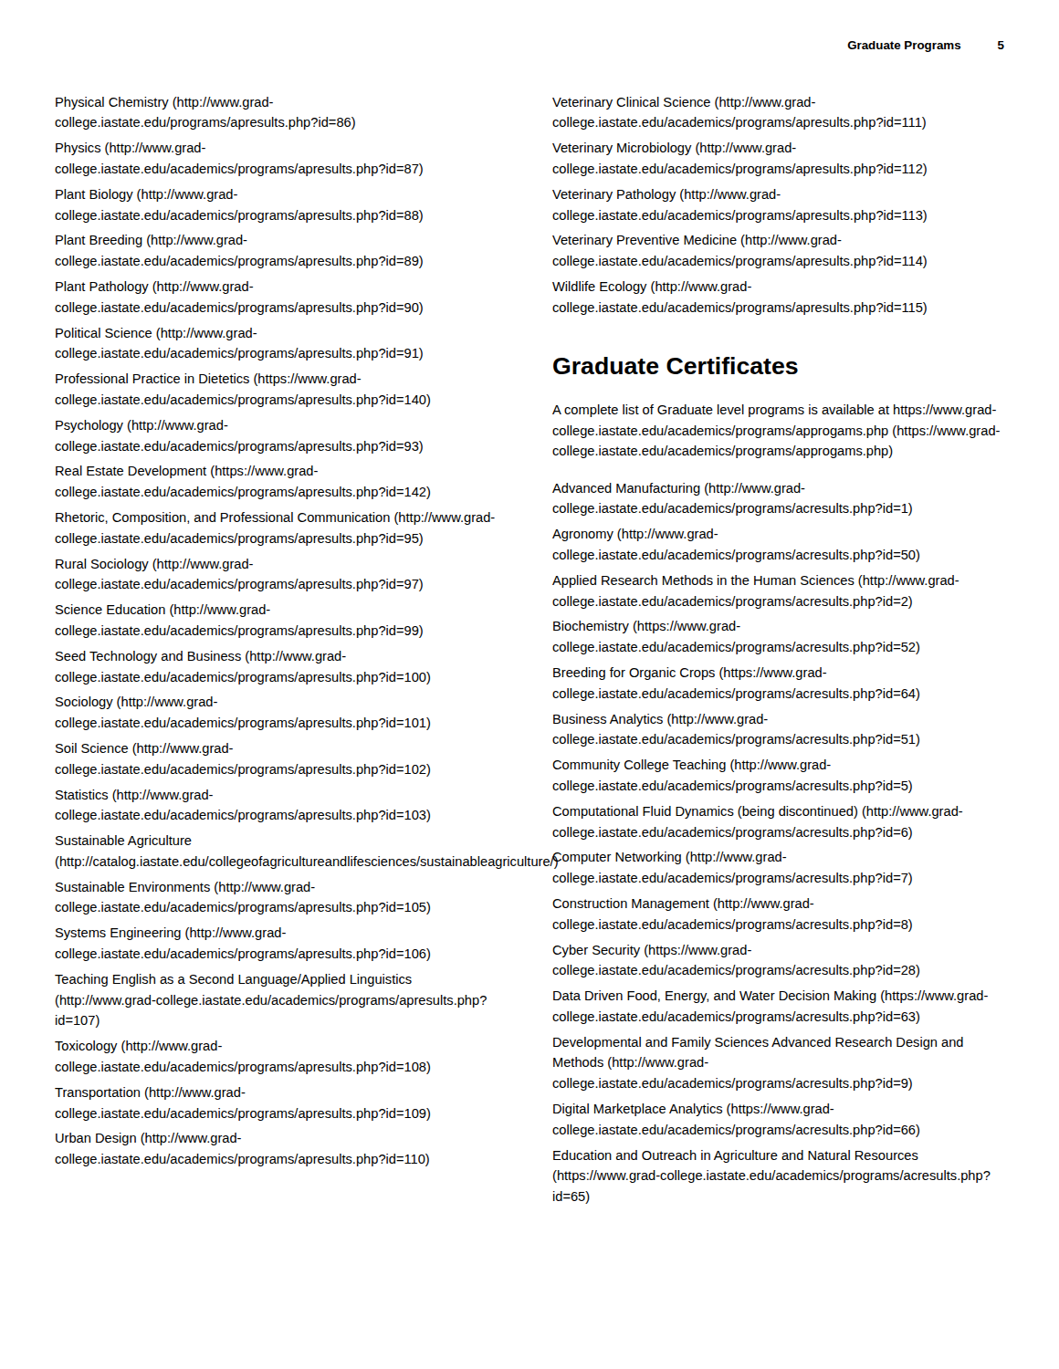Graduate Programs 5
Physical Chemistry (http://www.grad-college.iastate.edu/programs/apresults.php?id=86)
Physics (http://www.grad-college.iastate.edu/academics/programs/apresults.php?id=87)
Plant Biology (http://www.grad-college.iastate.edu/academics/programs/apresults.php?id=88)
Plant Breeding (http://www.grad-college.iastate.edu/academics/programs/apresults.php?id=89)
Plant Pathology (http://www.grad-college.iastate.edu/academics/programs/apresults.php?id=90)
Political Science (http://www.grad-college.iastate.edu/academics/programs/apresults.php?id=91)
Professional Practice in Dietetics (https://www.grad-college.iastate.edu/academics/programs/apresults.php?id=140)
Psychology (http://www.grad-college.iastate.edu/academics/programs/apresults.php?id=93)
Real Estate Development (https://www.grad-college.iastate.edu/academics/programs/apresults.php?id=142)
Rhetoric, Composition, and Professional Communication (http://www.grad-college.iastate.edu/academics/programs/apresults.php?id=95)
Rural Sociology (http://www.grad-college.iastate.edu/academics/programs/apresults.php?id=97)
Science Education (http://www.grad-college.iastate.edu/academics/programs/apresults.php?id=99)
Seed Technology and Business (http://www.grad-college.iastate.edu/academics/programs/apresults.php?id=100)
Sociology (http://www.grad-college.iastate.edu/academics/programs/apresults.php?id=101)
Soil Science (http://www.grad-college.iastate.edu/academics/programs/apresults.php?id=102)
Statistics (http://www.grad-college.iastate.edu/academics/programs/apresults.php?id=103)
Sustainable Agriculture (http://catalog.iastate.edu/collegeofagricultureandlifesciences/sustainableagriculture/)
Sustainable Environments (http://www.grad-college.iastate.edu/academics/programs/apresults.php?id=105)
Systems Engineering (http://www.grad-college.iastate.edu/academics/programs/apresults.php?id=106)
Teaching English as a Second Language/Applied Linguistics (http://www.grad-college.iastate.edu/academics/programs/apresults.php?id=107)
Toxicology (http://www.grad-college.iastate.edu/academics/programs/apresults.php?id=108)
Transportation (http://www.grad-college.iastate.edu/academics/programs/apresults.php?id=109)
Urban Design (http://www.grad-college.iastate.edu/academics/programs/apresults.php?id=110)
Veterinary Clinical Science (http://www.grad-college.iastate.edu/academics/programs/apresults.php?id=111)
Veterinary Microbiology (http://www.grad-college.iastate.edu/academics/programs/apresults.php?id=112)
Veterinary Pathology (http://www.grad-college.iastate.edu/academics/programs/apresults.php?id=113)
Veterinary Preventive Medicine (http://www.grad-college.iastate.edu/academics/programs/apresults.php?id=114)
Wildlife Ecology (http://www.grad-college.iastate.edu/academics/programs/apresults.php?id=115)
Graduate Certificates
A complete list of Graduate level programs is available at https://www.grad-college.iastate.edu/academics/programs/approgams.php (https://www.grad-college.iastate.edu/academics/programs/approgams.php)
Advanced Manufacturing (http://www.grad-college.iastate.edu/academics/programs/acresults.php?id=1)
Agronomy (http://www.grad-college.iastate.edu/academics/programs/acresults.php?id=50)
Applied Research Methods in the Human Sciences (http://www.grad-college.iastate.edu/academics/programs/acresults.php?id=2)
Biochemistry (https://www.grad-college.iastate.edu/academics/programs/acresults.php?id=52)
Breeding for Organic Crops (https://www.grad-college.iastate.edu/academics/programs/acresults.php?id=64)
Business Analytics (http://www.grad-college.iastate.edu/academics/programs/acresults.php?id=51)
Community College Teaching (http://www.grad-college.iastate.edu/academics/programs/acresults.php?id=5)
Computational Fluid Dynamics (being discontinued) (http://www.grad-college.iastate.edu/academics/programs/acresults.php?id=6)
Computer Networking (http://www.grad-college.iastate.edu/academics/programs/acresults.php?id=7)
Construction Management (http://www.grad-college.iastate.edu/academics/programs/acresults.php?id=8)
Cyber Security (https://www.grad-college.iastate.edu/academics/programs/acresults.php?id=28)
Data Driven Food, Energy, and Water Decision Making (https://www.grad-college.iastate.edu/academics/programs/acresults.php?id=63)
Developmental and Family Sciences Advanced Research Design and Methods (http://www.grad-college.iastate.edu/academics/programs/acresults.php?id=9)
Digital Marketplace Analytics (https://www.grad-college.iastate.edu/academics/programs/acresults.php?id=66)
Education and Outreach in Agriculture and Natural Resources (https://www.grad-college.iastate.edu/academics/programs/acresults.php?id=65)